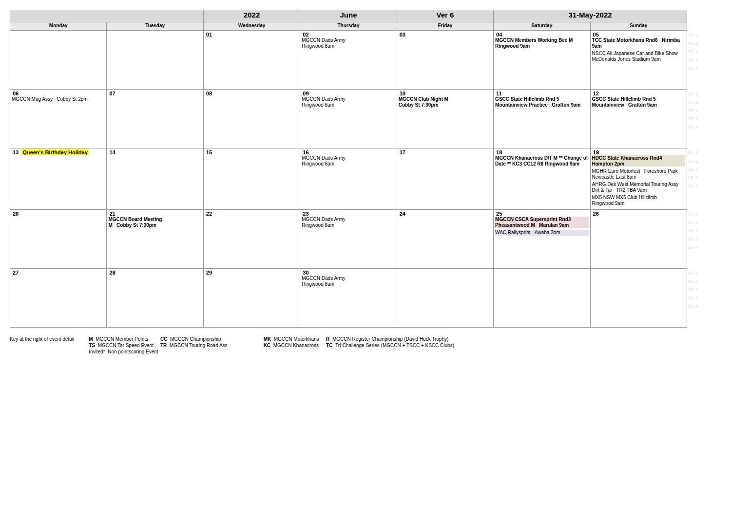| | 2022 | June | Ver 6 | 31-May-2022 | |
| Monday | Tuesday | Wednesday | Thursday | Friday | Saturday | Sunday | |
| | | 01 | 02 MGCCN Dads Army Ringwood 8am | 03 | 04 MGCCN Members Working Bee M Ringwood 9am | 05 TCC State Motorkhana Rnd6 Nirimba 9am NSCC All Japanese Car and Bike Show McDonalds Jones Stadium 9am | 06- 0 06- 1 06- 2 06- 3 06- 4 |
| 06 MGCCN Mag Assy Cobby St 2pm | 07 | 08 | 09 MGCCN Dads Army Ringwood 8am | 10 MGCCN Club Night M Cobby St 7:30pm | 11 GSCC State Hillclimb Rnd 5 Mountainview Practice Grafton 9am | 12 GSCC State Hillclimb Rnd 5 Mountainview Grafton 9am | 06- 0 06- 1 06- 2 06- 3 06- 4 |
| 13 Queen's Birthday Holiday | 14 | 15 | 16 MGCCN Dads Army Ringwood 8am | 17 | 18 MGCCN Khanacross D/T M ** Change of Date ** KC3 CC12 R8 Ringwood 9am | 19 HDCC State Khanacross Rnd4 Hampton 2pm MGHR Euro Motorfest Foreshore Park Newcastle East 8am AHRG Des West Memorial Touring Assy Dirt & Tar TR2 TBA 9am MX5 NSW MX5 Club Hillclimb Ringwood 9am | 06- 0 06- 1 06- 2 06- 3 06- 4 |
| 20 | 21 MGCCN Board Meeting M Cobby St 7:30pm | 22 | 23 MGCCN Dads Army Ringwood 8am | 24 | 25 MGCCN CSCA Supersprint Rnd3 Pheasantwood M Marulan 9am WAC Rallysprint Awaba 2pm | 26 | 06- 0 06- 1 06- 2 06- 3 06- 4 |
| 27 | 28 | 29 | 30 MGCCN Dads Army Ringwood 8am | | | | 06- 0 06- 1 06- 2 06- 3 06- 4 |
| Key at the right of event detail | M MGCCN Member Points | CC MGCCN Championship | | MK MGCCN Motorkhana | R MGCCN Register Championship (David Huck Trophy) |
| TS MGCCN Tar Speed Event | TR MGCCN Touring Road Ass | | KC MGCCN Khanacross | TC Tri-Challenge Series (MGCCN + TSCC + KSCC Clubs) |
| Invited* Non pointscoring Event |